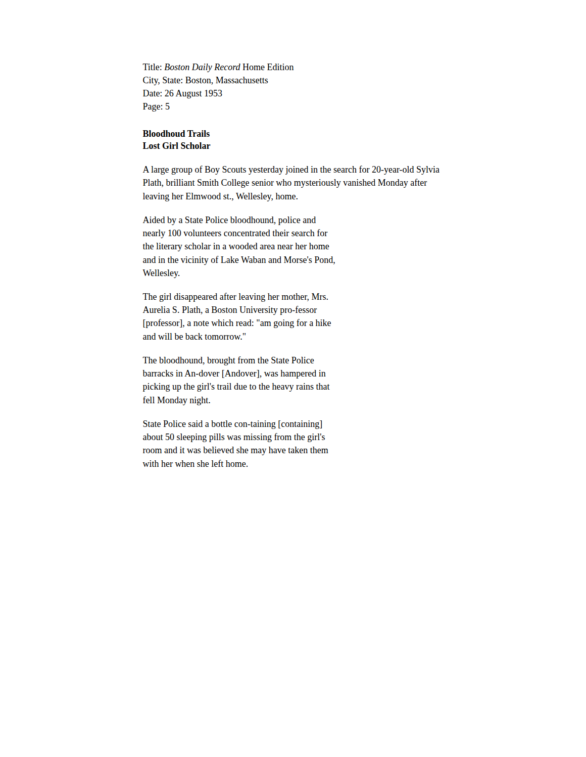Title: Boston Daily Record Home Edition
City, State: Boston, Massachusetts
Date: 26 August 1953
Page: 5
Bloodhoud Trails Lost Girl Scholar
A large group of Boy Scouts yesterday joined in the search for 20-year-old Sylvia Plath, brilliant Smith College senior who mysteriously vanished Monday after leaving her Elmwood st., Wellesley, home.
Aided by a State Police bloodhound, police and nearly 100 volunteers concentrated their search for the literary scholar in a wooded area near her home and in the vicinity of Lake Waban and Morse's Pond, Wellesley.
The girl disappeared after leaving her mother, Mrs. Aurelia S. Plath, a Boston University pro-fessor [professor], a note which read: "am going for a hike and will be back tomorrow."
The bloodhound, brought from the State Police barracks in An-dover [Andover], was hampered in picking up the girl's trail due to the heavy rains that fell Monday night.
State Police said a bottle con-taining [containing] about 50 sleeping pills was missing from the girl's room and it was believed she may have taken them with her when she left home.